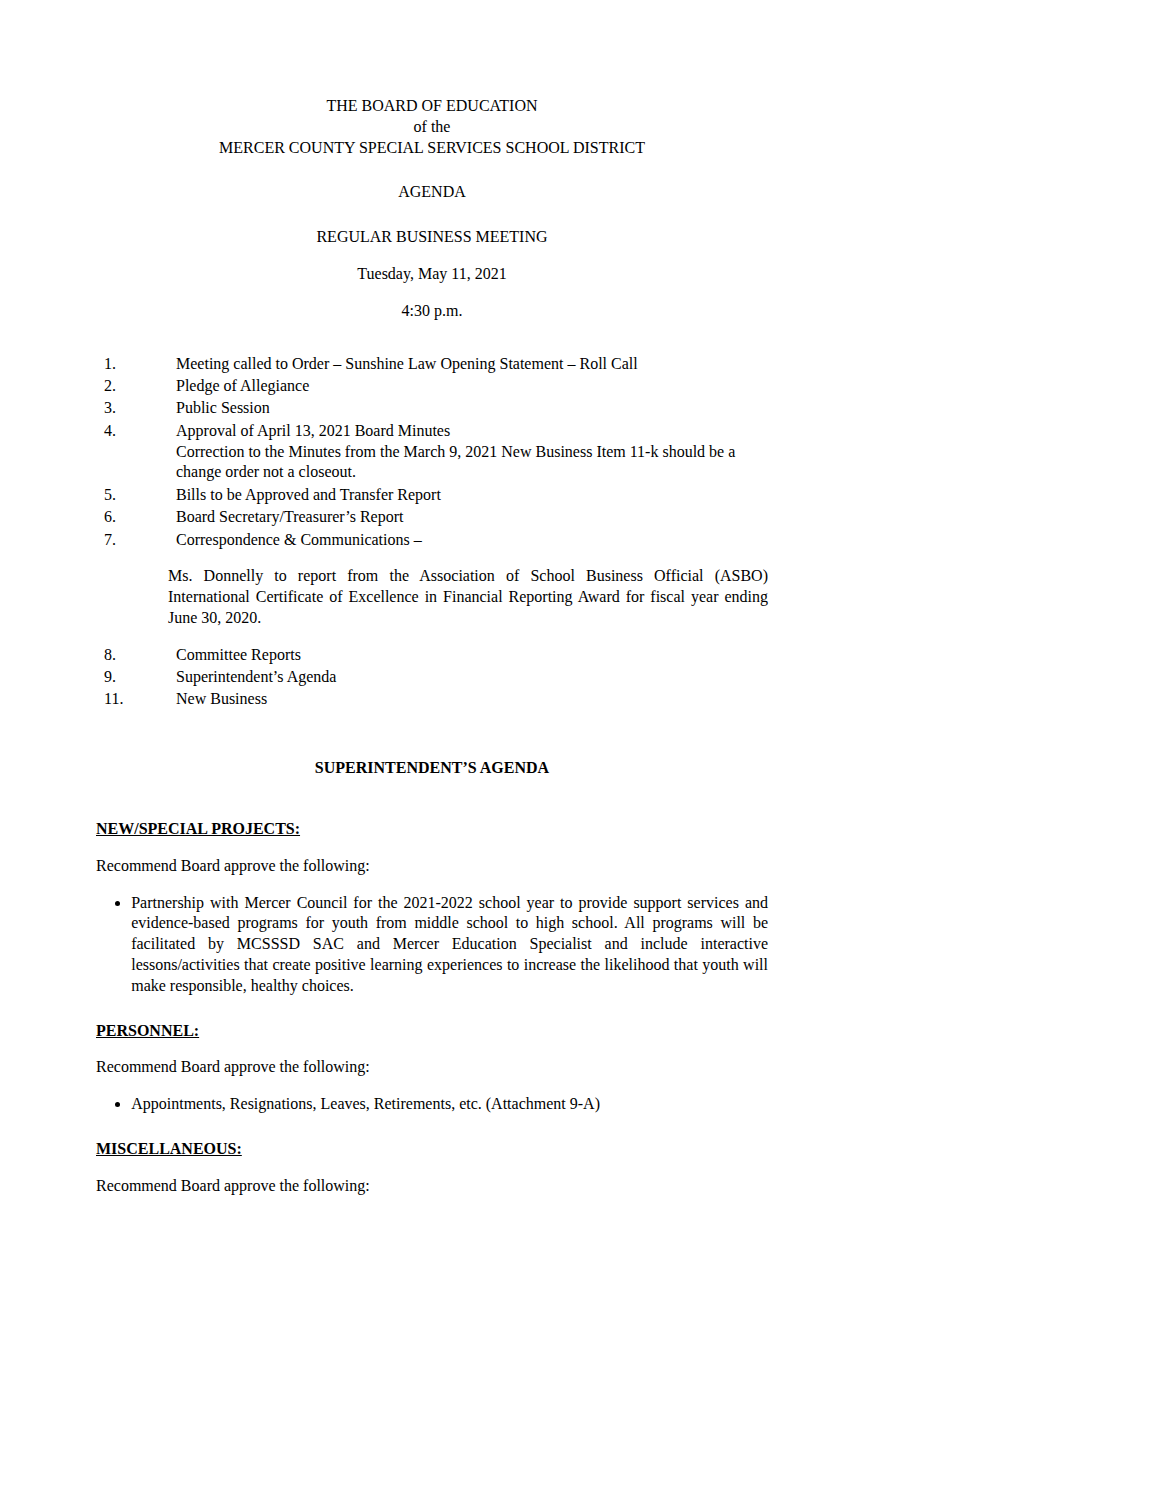THE BOARD OF EDUCATION
of the
MERCER COUNTY SPECIAL SERVICES SCHOOL DISTRICT
AGENDA
REGULAR BUSINESS MEETING
Tuesday, May 11, 2021
4:30 p.m.
1. Meeting called to Order – Sunshine Law Opening Statement – Roll Call
2. Pledge of Allegiance
3. Public Session
4. Approval of April 13, 2021 Board Minutes
Correction to the Minutes from the March 9, 2021 New Business Item 11-k should be a change order not a closeout.
5. Bills to be Approved and Transfer Report
6. Board Secretary/Treasurer’s Report
7. Correspondence & Communications –
Ms. Donnelly to report from the Association of School Business Official (ASBO) International Certificate of Excellence in Financial Reporting Award for fiscal year ending June 30, 2020.
8. Committee Reports
9. Superintendent’s Agenda
11. New Business
SUPERINTENDENT’S AGENDA
NEW/SPECIAL PROJECTS:
Recommend Board approve the following:
Partnership with Mercer Council for the 2021-2022 school year to provide support services and evidence-based programs for youth from middle school to high school. All programs will be facilitated by MCSSSD SAC and Mercer Education Specialist and include interactive lessons/activities that create positive learning experiences to increase the likelihood that youth will make responsible, healthy choices.
PERSONNEL:
Recommend Board approve the following:
Appointments, Resignations, Leaves, Retirements, etc. (Attachment 9-A)
MISCELLANEOUS:
Recommend Board approve the following: